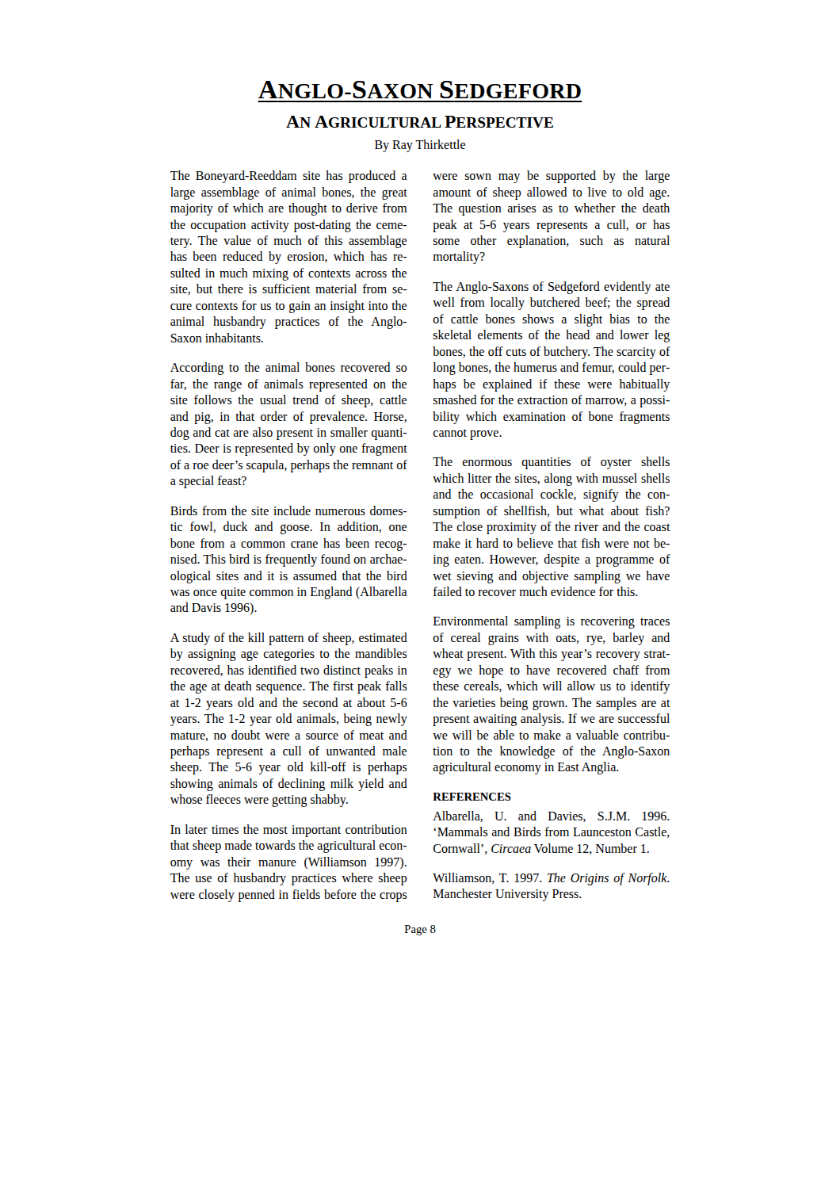Anglo-Saxon Sedgeford
An Agricultural Perspective
By Ray Thirkettle
The Boneyard-Reeddam site has produced a large assemblage of animal bones, the great majority of which are thought to derive from the occupation activity post-dating the cemetery. The value of much of this assemblage has been reduced by erosion, which has resulted in much mixing of contexts across the site, but there is sufficient material from secure contexts for us to gain an insight into the animal husbandry practices of the Anglo-Saxon inhabitants.
According to the animal bones recovered so far, the range of animals represented on the site follows the usual trend of sheep, cattle and pig, in that order of prevalence. Horse, dog and cat are also present in smaller quantities. Deer is represented by only one fragment of a roe deer’s scapula, perhaps the remnant of a special feast?
Birds from the site include numerous domestic fowl, duck and goose. In addition, one bone from a common crane has been recognised. This bird is frequently found on archaeological sites and it is assumed that the bird was once quite common in England (Albarella and Davis 1996).
A study of the kill pattern of sheep, estimated by assigning age categories to the mandibles recovered, has identified two distinct peaks in the age at death sequence. The first peak falls at 1-2 years old and the second at about 5-6 years. The 1-2 year old animals, being newly mature, no doubt were a source of meat and perhaps represent a cull of unwanted male sheep. The 5-6 year old kill-off is perhaps showing animals of declining milk yield and whose fleeces were getting shabby.
In later times the most important contribution that sheep made towards the agricultural economy was their manure (Williamson 1997). The use of husbandry practices where sheep were closely penned in fields before the crops were sown may be supported by the large amount of sheep allowed to live to old age. The question arises as to whether the death peak at 5-6 years represents a cull, or has some other explanation, such as natural mortality?
The Anglo-Saxons of Sedgeford evidently ate well from locally butchered beef; the spread of cattle bones shows a slight bias to the skeletal elements of the head and lower leg bones, the off cuts of butchery. The scarcity of long bones, the humerus and femur, could perhaps be explained if these were habitually smashed for the extraction of marrow, a possibility which examination of bone fragments cannot prove.
The enormous quantities of oyster shells which litter the sites, along with mussel shells and the occasional cockle, signify the consumption of shellfish, but what about fish? The close proximity of the river and the coast make it hard to believe that fish were not being eaten. However, despite a programme of wet sieving and objective sampling we have failed to recover much evidence for this.
Environmental sampling is recovering traces of cereal grains with oats, rye, barley and wheat present. With this year’s recovery strategy we hope to have recovered chaff from these cereals, which will allow us to identify the varieties being grown. The samples are at present awaiting analysis. If we are successful we will be able to make a valuable contribution to the knowledge of the Anglo-Saxon agricultural economy in East Anglia.
References
Albarella, U. and Davies, S.J.M. 1996. ‘Mammals and Birds from Launceston Castle, Cornwall’, Circaea Volume 12, Number 1.
Williamson, T. 1997. The Origins of Norfolk. Manchester University Press.
Page 8